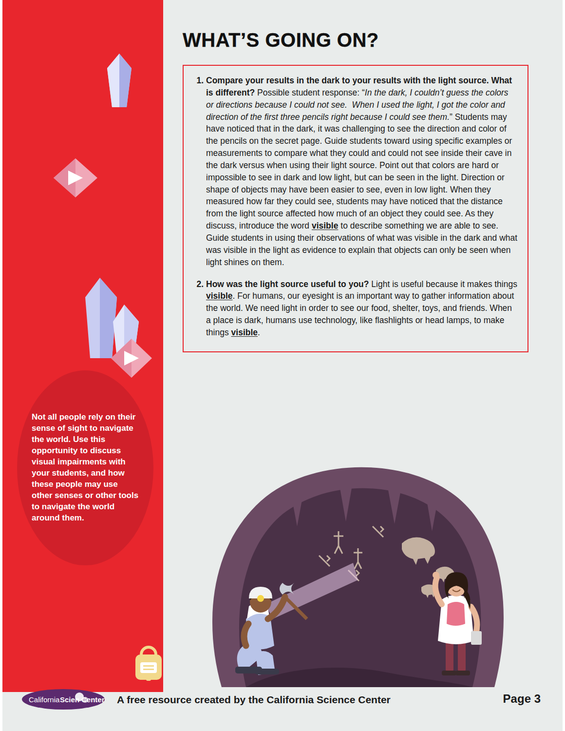Not all people rely on their sense of sight to navigate the world. Use this opportunity to discuss visual impairments with your students, and how these people may use other senses or other tools to navigate the world around them.
WHAT’S GOING ON?
Compare your results in the dark to your results with the light source. What is different? Possible student response: “In the dark, I couldn’t guess the colors or directions because I could not see. When I used the light, I got the color and direction of the first three pencils right because I could see them.” Students may have noticed that in the dark, it was challenging to see the direction and color of the pencils on the secret page. Guide students toward using specific examples or measurements to compare what they could and could not see inside their cave in the dark versus when using their light source. Point out that colors are hard or impossible to see in dark and low light, but can be seen in the light. Direction or shape of objects may have been easier to see, even in low light. When they measured how far they could see, students may have noticed that the distance from the light source affected how much of an object they could see. As they discuss, introduce the word visible to describe something we are able to see. Guide students in using their observations of what was visible in the dark and what was visible in the light as evidence to explain that objects can only be seen when light shines on them.
How was the light source useful to you? Light is useful because it makes things visible. For humans, our eyesight is an important way to gather information about the world. We need light in order to see our food, shelter, toys, and friends. When a place is dark, humans use technology, like flashlights or head lamps, to make things visible.
California Scien Center
A free resource created by the California Science Center
Page 3